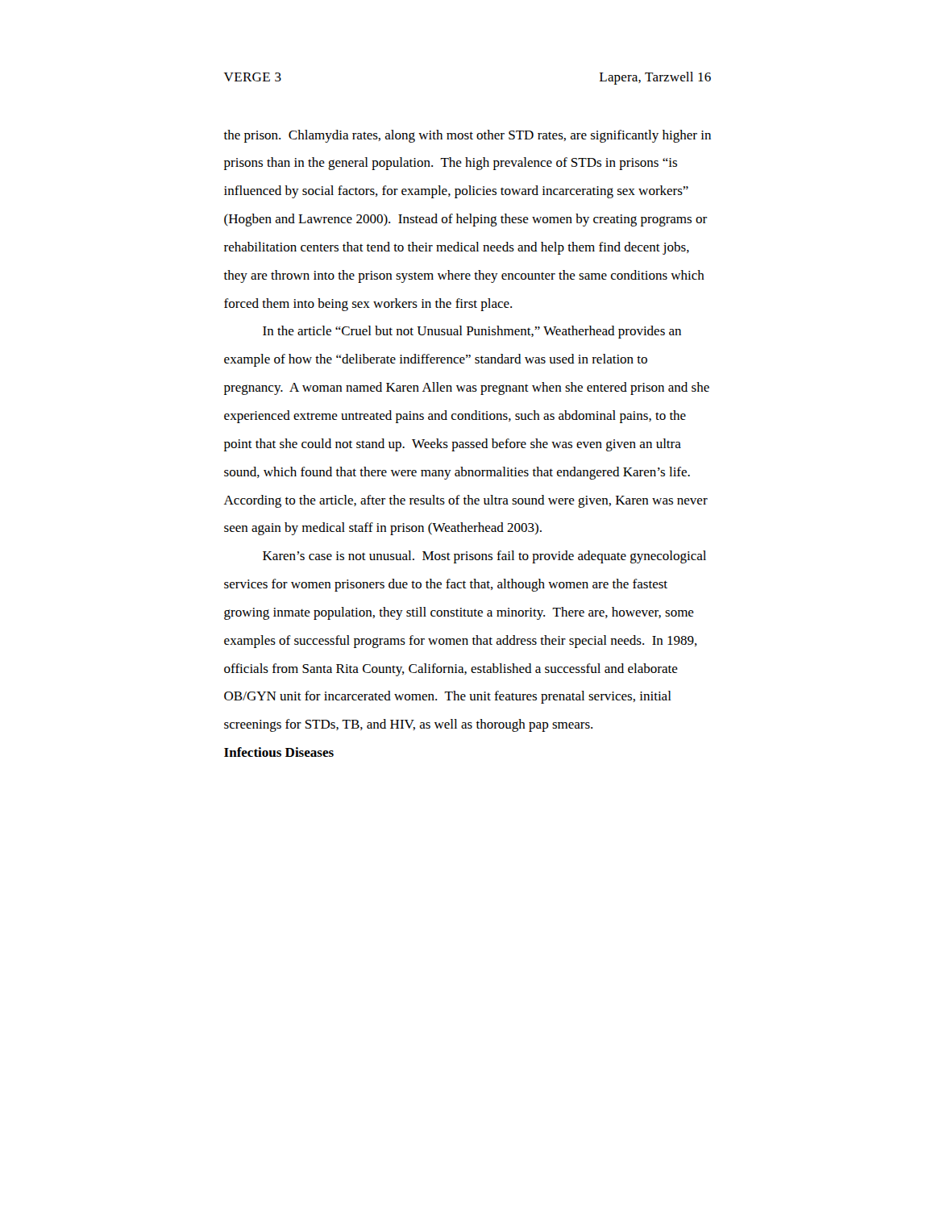VERGE 3 Lapera, Tarzwell 16
the prison. Chlamydia rates, along with most other STD rates, are significantly higher in prisons than in the general population. The high prevalence of STDs in prisons “is influenced by social factors, for example, policies toward incarcerating sex workers” (Hogben and Lawrence 2000). Instead of helping these women by creating programs or rehabilitation centers that tend to their medical needs and help them find decent jobs, they are thrown into the prison system where they encounter the same conditions which forced them into being sex workers in the first place.
In the article “Cruel but not Unusual Punishment,” Weatherhead provides an example of how the “deliberate indifference” standard was used in relation to pregnancy. A woman named Karen Allen was pregnant when she entered prison and she experienced extreme untreated pains and conditions, such as abdominal pains, to the point that she could not stand up. Weeks passed before she was even given an ultra sound, which found that there were many abnormalities that endangered Karen’s life. According to the article, after the results of the ultra sound were given, Karen was never seen again by medical staff in prison (Weatherhead 2003).
Karen’s case is not unusual. Most prisons fail to provide adequate gynecological services for women prisoners due to the fact that, although women are the fastest growing inmate population, they still constitute a minority. There are, however, some examples of successful programs for women that address their special needs. In 1989, officials from Santa Rita County, California, established a successful and elaborate OB/GYN unit for incarcerated women. The unit features prenatal services, initial screenings for STDs, TB, and HIV, as well as thorough pap smears.
Infectious Diseases